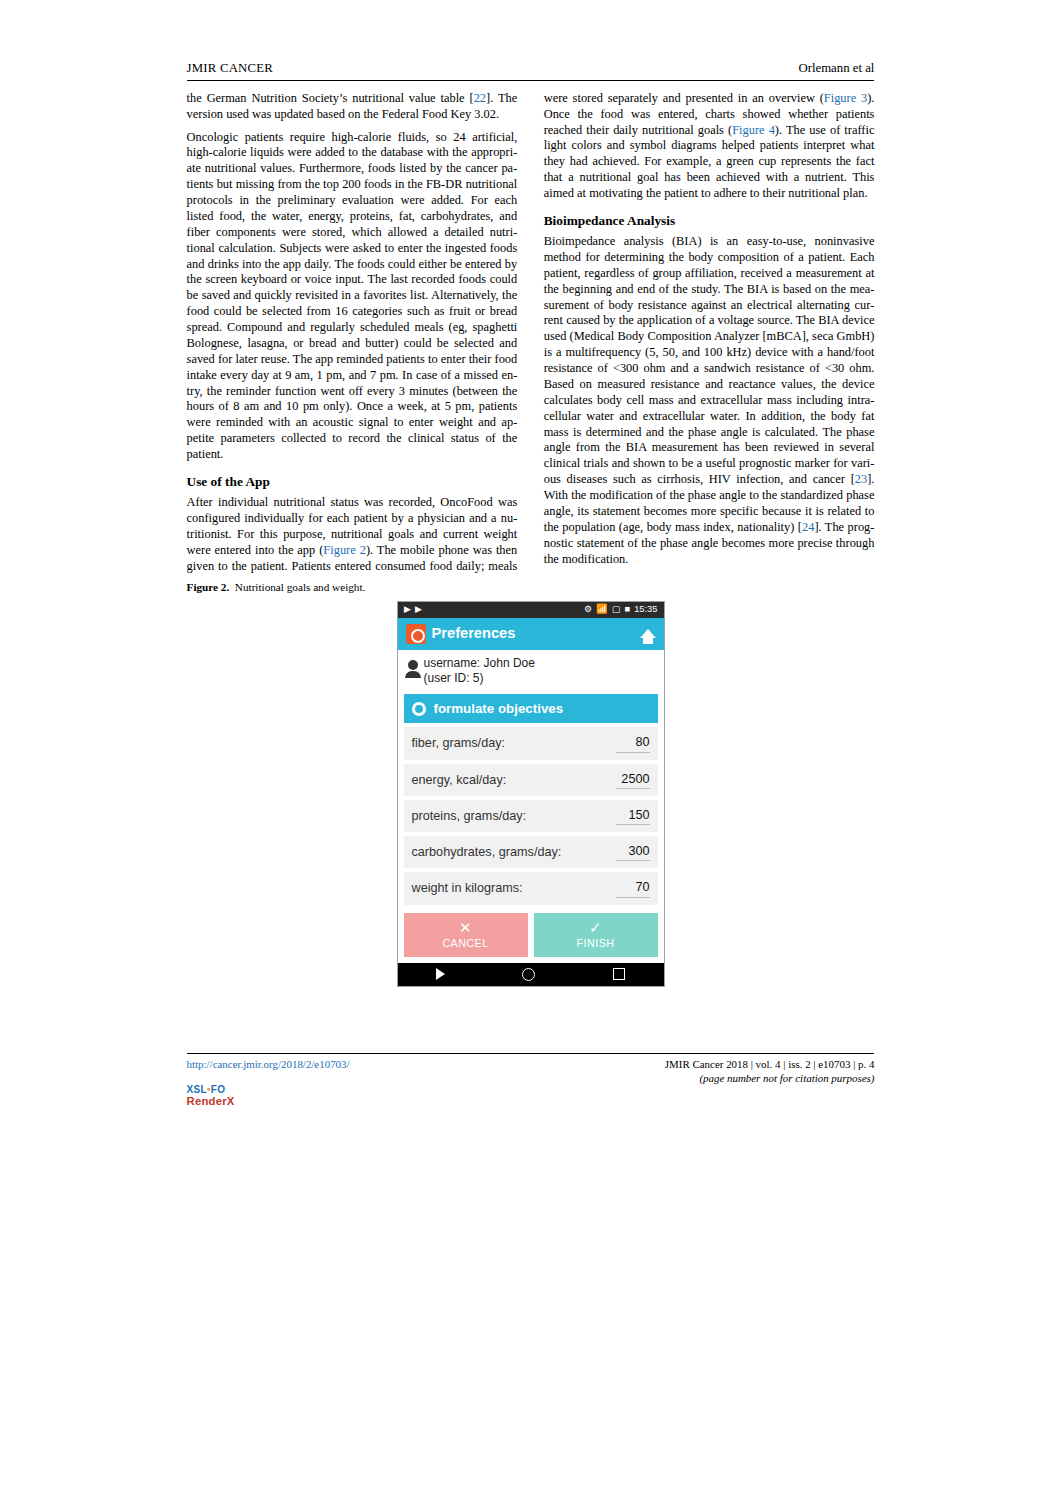JMIR CANCER
Orlemann et al
the German Nutrition Society’s nutritional value table [22]. The version used was updated based on the Federal Food Key 3.02.
Oncologic patients require high-calorie fluids, so 24 artificial, high-calorie liquids were added to the database with the appropriate nutritional values. Furthermore, foods listed by the cancer patients but missing from the top 200 foods in the FB-DR nutritional protocols in the preliminary evaluation were added. For each listed food, the water, energy, proteins, fat, carbohydrates, and fiber components were stored, which allowed a detailed nutritional calculation. Subjects were asked to enter the ingested foods and drinks into the app daily. The foods could either be entered by the screen keyboard or voice input. The last recorded foods could be saved and quickly revisited in a favorites list. Alternatively, the food could be selected from 16 categories such as fruit or bread spread. Compound and regularly scheduled meals (eg, spaghetti Bolognese, lasagna, or bread and butter) could be selected and saved for later reuse. The app reminded patients to enter their food intake every day at 9 am, 1 pm, and 7 pm. In case of a missed entry, the reminder function went off every 3 minutes (between the hours of 8 am and 10 pm only). Once a week, at 5 pm, patients were reminded with an acoustic signal to enter weight and appetite parameters collected to record the clinical status of the patient.
Use of the App
After individual nutritional status was recorded, OncoFood was configured individually for each patient by a physician and a nutritionist. For this purpose, nutritional goals and current weight were entered into the app (Figure 2). The mobile phone was then given to the patient. Patients entered consumed food daily; meals were stored separately and presented in an overview (Figure 3). Once the food was entered, charts showed whether patients reached their daily nutritional goals (Figure 4). The use of traffic light colors and symbol diagrams helped patients interpret what they had achieved. For example, a green cup represents the fact that a nutritional goal has been achieved with a nutrient. This aimed at motivating the patient to adhere to their nutritional plan.
Bioimpedance Analysis
Bioimpedance analysis (BIA) is an easy-to-use, noninvasive method for determining the body composition of a patient. Each patient, regardless of group affiliation, received a measurement at the beginning and end of the study. The BIA is based on the measurement of body resistance against an electrical alternating current caused by the application of a voltage source. The BIA device used (Medical Body Composition Analyzer [mBCA], seca GmbH) is a multifrequency (5, 50, and 100 kHz) device with a hand/foot resistance of <300 ohm and a sandwich resistance of <30 ohm. Based on measured resistance and reactance values, the device calculates body cell mass and extracellular mass including intracellular water and extracellular water. In addition, the body fat mass is determined and the phase angle is calculated. The phase angle from the BIA measurement has been reviewed in several clinical trials and shown to be a useful prognostic marker for various diseases such as cirrhosis, HIV infection, and cancer [23]. With the modification of the phase angle to the standardized phase angle, its statement becomes more specific because it is related to the population (age, body mass index, nationality) [24]. The prognostic statement of the phase angle becomes more precise through the modification.
Figure 2. Nutritional goals and weight.
▶▶
⚙📶▢■15:35
Preferences
username: John Doe
(user ID: 5)
formulate objectives
fiber, grams/day: 80
energy, kcal/day: 2500
proteins, grams/day: 150
carbohydrates, grams/day: 300
weight in kilograms: 70
✕CANCEL
✓FINISH
http://cancer.jmir.org/2018/2/e10703/
JMIR Cancer 2018 | vol. 4 | iss. 2 | e10703 | p. 4
(page number not for citation purposes)
XSL•FO
RenderX